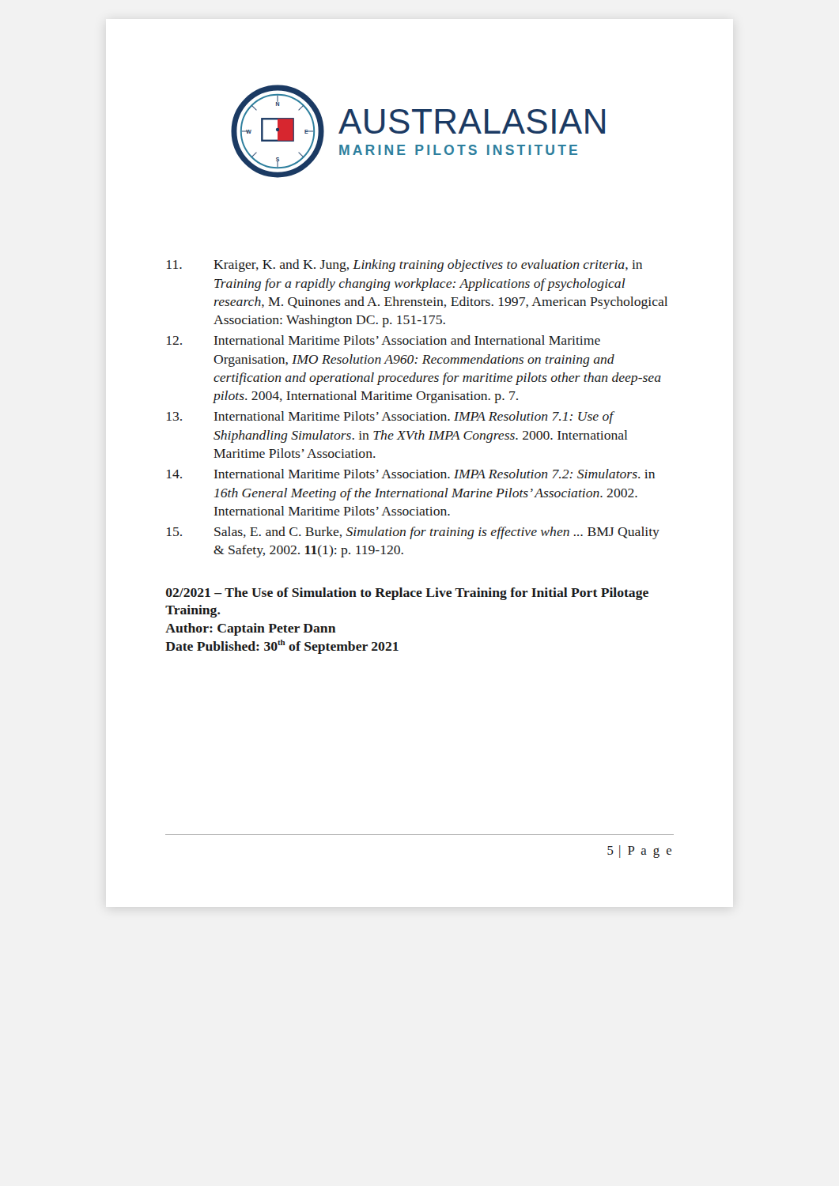N S E W
AUSTRALASIAN
Marine Pilots Institute
11. Kraiger, K. and K. Jung, Linking training objectives to evaluation criteria, in Training for a rapidly changing workplace: Applications of psychological research, M. Quinones and A. Ehrenstein, Editors. 1997, American Psychological Association: Washington DC. p. 151-175.
12. International Maritime Pilots’ Association and International Maritime Organisation, IMO Resolution A960: Recommendations on training and certification and operational procedures for maritime pilots other than deep-sea pilots. 2004, International Maritime Organisation. p. 7.
13. International Maritime Pilots’ Association. IMPA Resolution 7.1: Use of Shiphandling Simulators. in The XVth IMPA Congress. 2000. International Maritime Pilots’ Association.
14. International Maritime Pilots’ Association. IMPA Resolution 7.2: Simulators. in 16th General Meeting of the International Marine Pilots’ Association. 2002. International Maritime Pilots’ Association.
15. Salas, E. and C. Burke, Simulation for training is effective when ... BMJ Quality & Safety, 2002. 11(1): p. 119-120.
02/2021 – The Use of Simulation to Replace Live Training for Initial Port Pilotage Training.
Author: Captain Peter Dann
Date Published: 30th of September 2021
5 | P a g e